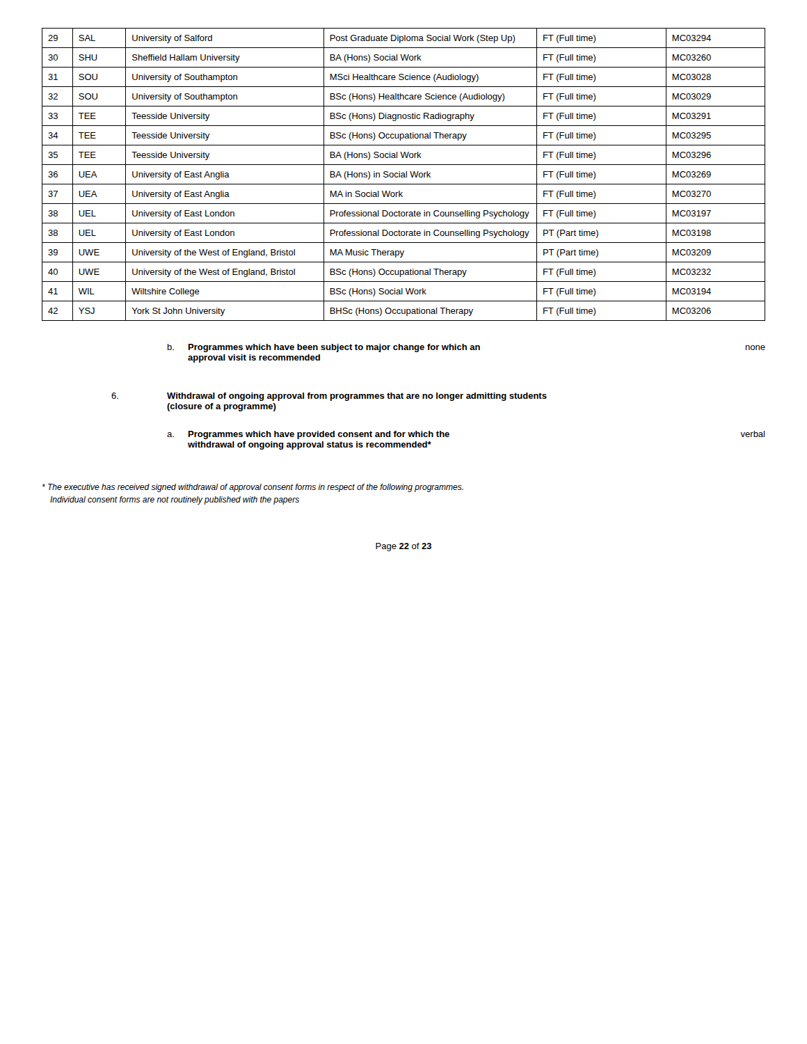| 29 | SAL | University of Salford | Post Graduate Diploma Social Work (Step Up) | FT (Full time) | MC03294 |
| 30 | SHU | Sheffield Hallam University | BA (Hons) Social Work | FT (Full time) | MC03260 |
| 31 | SOU | University of Southampton | MSci Healthcare Science (Audiology) | FT (Full time) | MC03028 |
| 32 | SOU | University of Southampton | BSc (Hons) Healthcare Science (Audiology) | FT (Full time) | MC03029 |
| 33 | TEE | Teesside University | BSc (Hons) Diagnostic Radiography | FT (Full time) | MC03291 |
| 34 | TEE | Teesside University | BSc (Hons) Occupational Therapy | FT (Full time) | MC03295 |
| 35 | TEE | Teesside University | BA (Hons) Social Work | FT (Full time) | MC03296 |
| 36 | UEA | University of East Anglia | BA (Hons) in Social Work | FT (Full time) | MC03269 |
| 37 | UEA | University of East Anglia | MA in Social Work | FT (Full time) | MC03270 |
| 38 | UEL | University of East London | Professional Doctorate in Counselling Psychology | FT (Full time) | MC03197 |
| 38 | UEL | University of East London | Professional Doctorate in Counselling Psychology | PT (Part time) | MC03198 |
| 39 | UWE | University of the West of England, Bristol | MA Music Therapy | PT (Part time) | MC03209 |
| 40 | UWE | University of the West of England, Bristol | BSc (Hons) Occupational Therapy | FT (Full time) | MC03232 |
| 41 | WIL | Wiltshire College | BSc (Hons) Social Work | FT (Full time) | MC03194 |
| 42 | YSJ | York St John University | BHSc (Hons) Occupational Therapy | FT (Full time) | MC03206 |
b.
Programmes which have been subject to major change for which an approval visit is recommended
none
6.
Withdrawal of ongoing approval from programmes that are no longer admitting students (closure of a programme)
a.
Programmes which have provided consent and for which the withdrawal of ongoing approval status is recommended*
verbal
* The executive has received signed withdrawal of approval consent forms in respect of the following programmes. Individual consent forms are not routinely published with the papers
Page 22 of 23